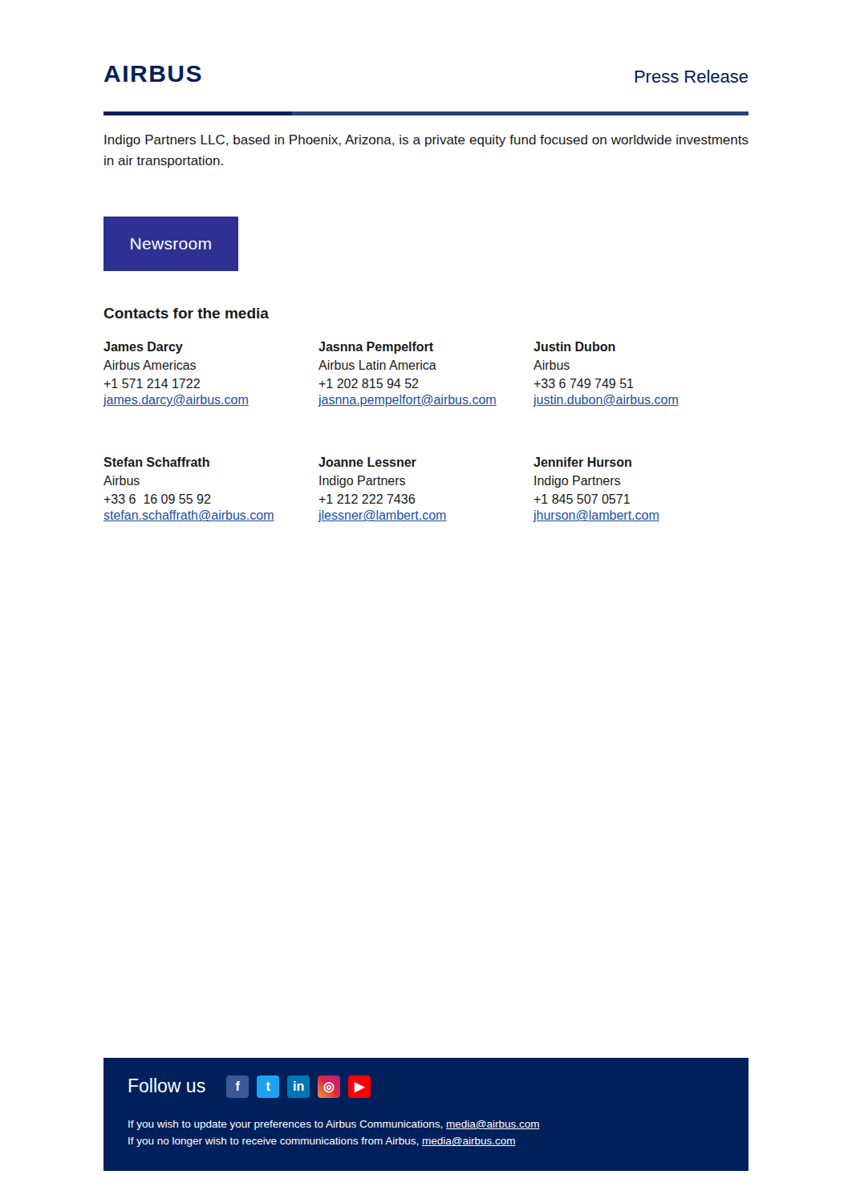AIRBUS
Press Release
Indigo Partners LLC, based in Phoenix, Arizona, is a private equity fund focused on worldwide investments in air transportation.
Newsroom
Contacts for the media
James Darcy
Airbus Americas
+1 571 214 1722
james.darcy@airbus.com
Jasnna Pempelfort
Airbus Latin America
+1 202 815 94 52
jasnna.pempelfort@airbus.com
Justin Dubon
Airbus
+33 6 749 749 51
justin.dubon@airbus.com
Stefan Schaffrath
Airbus
+33 6 16 09 55 92
stefan.schaffrath@airbus.com
Joanne Lessner
Indigo Partners
+1 212 222 7436
jlessner@lambert.com
Jennifer Hurson
Indigo Partners
+1 845 507 0571
jhurson@lambert.com
Follow us
f
t
in
◎
▶
If you wish to update your preferences to Airbus Communications, media@airbus.com
If you no longer wish to receive communications from Airbus, media@airbus.com